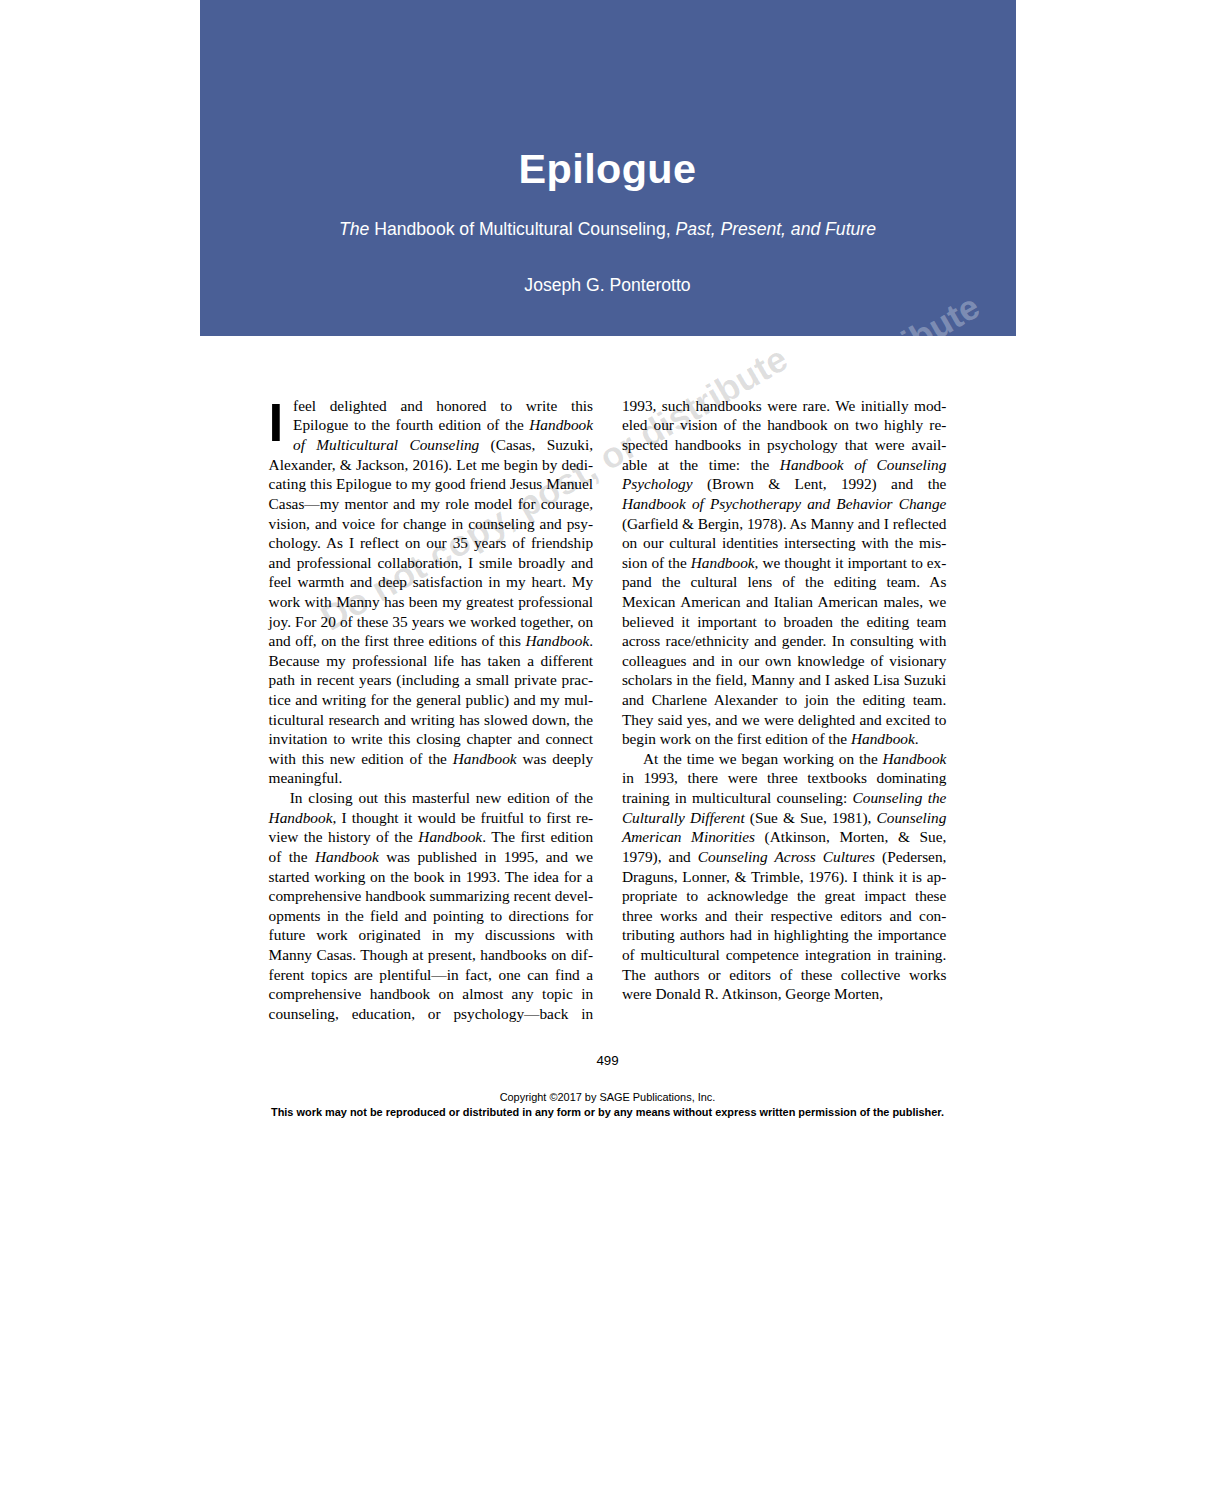Epilogue
The Handbook of Multicultural Counseling, Past, Present, and Future
Joseph G. Ponterotto
distribute
Do not copy, post, or distribute
Ifeel delighted and honored to write this Epilogue to the fourth edition of the Handbook of Multicultural Counseling (Casas, Suzuki, Alexander, & Jackson, 2016). Let me begin by dedicating this Epilogue to my good friend Jesus Manuel Casas—my mentor and my role model for courage, vision, and voice for change in counseling and psychology. As I reflect on our 35 years of friendship and professional collaboration, I smile broadly and feel warmth and deep satisfaction in my heart. My work with Manny has been my greatest professional joy. For 20 of these 35 years we worked together, on and off, on the first three editions of this Handbook. Because my professional life has taken a different path in recent years (including a small private practice and writing for the general public) and my multicultural research and writing has slowed down, the invitation to write this closing chapter and connect with this new edition of the Handbook was deeply meaningful.
In closing out this masterful new edition of the Handbook, I thought it would be fruitful to first review the history of the Handbook. The first edition of the Handbook was published in 1995, and we started working on the book in 1993. The idea for a comprehensive handbook summarizing recent developments in the field and pointing to directions for future work originated in my discussions with Manny Casas. Though at present, handbooks on different topics are plentiful—in fact, one can find a comprehensive handbook on almost any topic in counseling, education, or psychology—back in 1993, such handbooks were rare. We initially modeled our vision of the handbook on two highly respected handbooks in psychology that were available at the time: the Handbook of Counseling Psychology (Brown & Lent, 1992) and the Handbook of Psychotherapy and Behavior Change (Garfield & Bergin, 1978). As Manny and I reflected on our cultural identities intersecting with the mission of the Handbook, we thought it important to expand the cultural lens of the editing team. As Mexican American and Italian American males, we believed it important to broaden the editing team across race/ethnicity and gender. In consulting with colleagues and in our own knowledge of visionary scholars in the field, Manny and I asked Lisa Suzuki and Charlene Alexander to join the editing team. They said yes, and we were delighted and excited to begin work on the first edition of the Handbook.
At the time we began working on the Handbook in 1993, there were three textbooks dominating training in multicultural counseling: Counseling the Culturally Different (Sue & Sue, 1981), Counseling American Minorities (Atkinson, Morten, & Sue, 1979), and Counseling Across Cultures (Pedersen, Draguns, Lonner, & Trimble, 1976). I think it is appropriate to acknowledge the great impact these three works and their respective editors and contributing authors had in highlighting the importance of multicultural competence integration in training. The authors or editors of these collective works were Donald R. Atkinson, George Morten,
499
Copyright ©2017 by SAGE Publications, Inc.
This work may not be reproduced or distributed in any form or by any means without express written permission of the publisher.